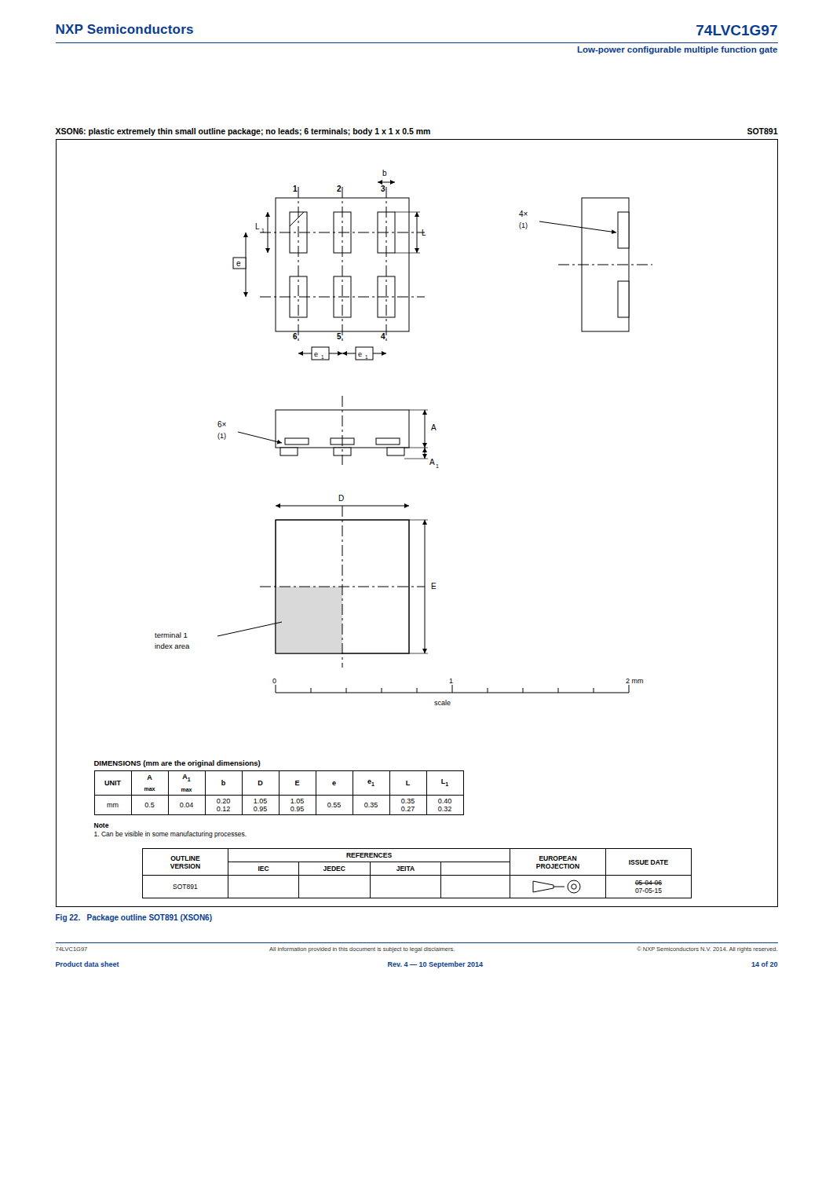NXP Semiconductors
74LVC1G97
Low-power configurable multiple function gate
SOT891 XSON6: plastic extremely thin small outline package; no leads; 6 terminals; body 1 x 1 x 0.5 mm
1 2 3 6 5 4 b L L 1 e e 1 e 1 4× (1) A A 1 6× (1) D E terminal 1 index area 0 1 2 mm scale
DIMENSIONS (mm are the original dimensions)
| UNIT | A max | A 1 max | b | D | E | e | e 1 | L | L 1 |
| --- | --- | --- | --- | --- | --- | --- | --- | --- | --- |
| mm | 0.5 | 0.04 | 0.20 0.12 | 1.05 0.95 | 1.05 0.95 | 0.55 | 0.35 | 0.35 0.27 | 0.40 0.32 |
Note
1. Can be visible in some manufacturing processes.
| OUTLINE VERSION | REFERENCES | EUROPEAN PROJECTION | ISSUE DATE |
| --- | --- | --- | --- |
| IEC | JEDEC | JEITA | |
| SOT891 | | | | | | 05-04-06 07-05-15 |
Fig 22. Package outline SOT891 (XSON6)
74LVC1G97
All information provided in this document is subject to legal disclaimers.
© NXP Semiconductors N.V. 2014. All rights reserved.
Product data sheet
Rev. 4 — 10 September 2014
14 of 20